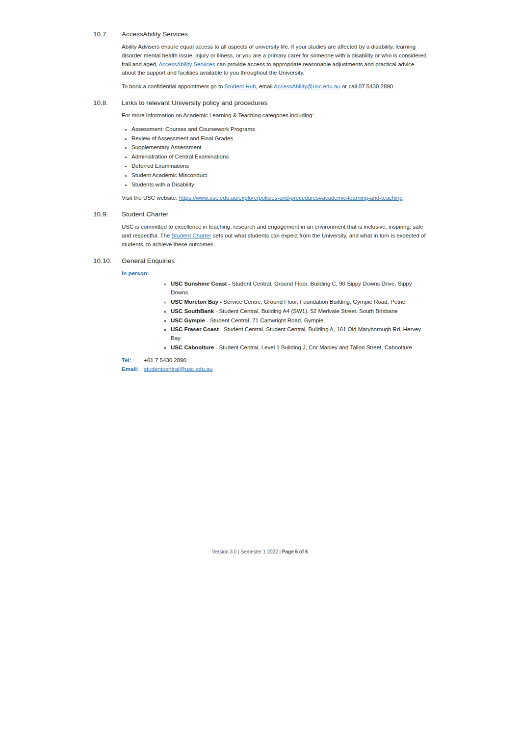10.7.
AccessAbility Services
Ability Advisers ensure equal access to all aspects of university life. If your studies are affected by a disability, learning disorder mental health issue, injury or illness, or you are a primary carer for someone with a disability or who is considered frail and aged, AccessAbility Services can provide access to appropriate reasonable adjustments and practical advice about the support and facilities available to you throughout the University.
To book a confidential appointment go to Student Hub, email AccessAbility@usc.edu.au or call 07 5430 2890.
10.8.
Links to relevant University policy and procedures
For more information on Academic Learning & Teaching categories including:
Assessment: Courses and Coursework Programs
Review of Assessment and Final Grades
Supplementary Assessment
Administration of Central Examinations
Deferred Examinations
Student Academic Misconduct
Students with a Disability
Visit the USC website: https://www.usc.edu.au/explore/policies-and-procedures#academic-learning-and-teaching
10.9.
Student Charter
USC is committed to excellence in teaching, research and engagement in an environment that is inclusive, inspiring, safe and respectful. The Student Charter sets out what students can expect from the University, and what in turn is expected of students, to achieve these outcomes.
10.10.
General Enquiries
In person:
USC Sunshine Coast - Student Central, Ground Floor, Building C, 90 Sippy Downs Drive, Sippy Downs
USC Moreton Bay - Service Centre, Ground Floor, Foundation Building, Gympie Road, Petrie
USC SouthBank - Student Central, Building A4 (SW1), 52 Merivale Street, South Brisbane
USC Gympie - Student Central, 71 Cartwright Road, Gympie
USC Fraser Coast - Student Central, Student Central, Building A, 161 Old Maryborough Rd, Hervey Bay
USC Caboolture - Student Central, Level 1 Building J, Cnr Manley and Tallon Street, Caboolture
Tel: +61 7 5430 2890
Email: studentcentral@usc.edu.au
Version 3.0 | Semester 1 2022 | Page 6 of 6